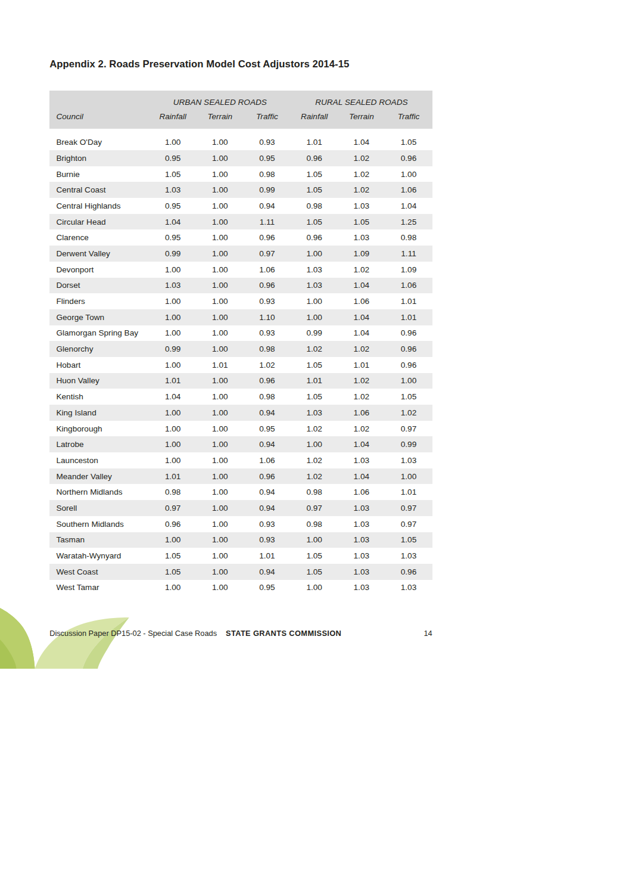Appendix 2. Roads Preservation Model Cost Adjustors 2014-15
| | URBAN SEALED ROADS | RURAL SEALED ROADS |
| --- | --- | --- |
| Council | Rainfall | Terrain | Traffic | Rainfall | Terrain | Traffic |
| Break O'Day | 1.00 | 1.00 | 0.93 | 1.01 | 1.04 | 1.05 |
| Brighton | 0.95 | 1.00 | 0.95 | 0.96 | 1.02 | 0.96 |
| Burnie | 1.05 | 1.00 | 0.98 | 1.05 | 1.02 | 1.00 |
| Central Coast | 1.03 | 1.00 | 0.99 | 1.05 | 1.02 | 1.06 |
| Central Highlands | 0.95 | 1.00 | 0.94 | 0.98 | 1.03 | 1.04 |
| Circular Head | 1.04 | 1.00 | 1.11 | 1.05 | 1.05 | 1.25 |
| Clarence | 0.95 | 1.00 | 0.96 | 0.96 | 1.03 | 0.98 |
| Derwent Valley | 0.99 | 1.00 | 0.97 | 1.00 | 1.09 | 1.11 |
| Devonport | 1.00 | 1.00 | 1.06 | 1.03 | 1.02 | 1.09 |
| Dorset | 1.03 | 1.00 | 0.96 | 1.03 | 1.04 | 1.06 |
| Flinders | 1.00 | 1.00 | 0.93 | 1.00 | 1.06 | 1.01 |
| George Town | 1.00 | 1.00 | 1.10 | 1.00 | 1.04 | 1.01 |
| Glamorgan Spring Bay | 1.00 | 1.00 | 0.93 | 0.99 | 1.04 | 0.96 |
| Glenorchy | 0.99 | 1.00 | 0.98 | 1.02 | 1.02 | 0.96 |
| Hobart | 1.00 | 1.01 | 1.02 | 1.05 | 1.01 | 0.96 |
| Huon Valley | 1.01 | 1.00 | 0.96 | 1.01 | 1.02 | 1.00 |
| Kentish | 1.04 | 1.00 | 0.98 | 1.05 | 1.02 | 1.05 |
| King Island | 1.00 | 1.00 | 0.94 | 1.03 | 1.06 | 1.02 |
| Kingborough | 1.00 | 1.00 | 0.95 | 1.02 | 1.02 | 0.97 |
| Latrobe | 1.00 | 1.00 | 0.94 | 1.00 | 1.04 | 0.99 |
| Launceston | 1.00 | 1.00 | 1.06 | 1.02 | 1.03 | 1.03 |
| Meander Valley | 1.01 | 1.00 | 0.96 | 1.02 | 1.04 | 1.00 |
| Northern Midlands | 0.98 | 1.00 | 0.94 | 0.98 | 1.06 | 1.01 |
| Sorell | 0.97 | 1.00 | 0.94 | 0.97 | 1.03 | 0.97 |
| Southern Midlands | 0.96 | 1.00 | 0.93 | 0.98 | 1.03 | 0.97 |
| Tasman | 1.00 | 1.00 | 0.93 | 1.00 | 1.03 | 1.05 |
| Waratah-Wynyard | 1.05 | 1.00 | 1.01 | 1.05 | 1.03 | 1.03 |
| West Coast | 1.05 | 1.00 | 0.94 | 1.05 | 1.03 | 0.96 |
| West Tamar | 1.00 | 1.00 | 0.95 | 1.00 | 1.03 | 1.03 |
Discussion Paper DP15-02 - Special Case Roads STATE GRANTS COMMISSION 14